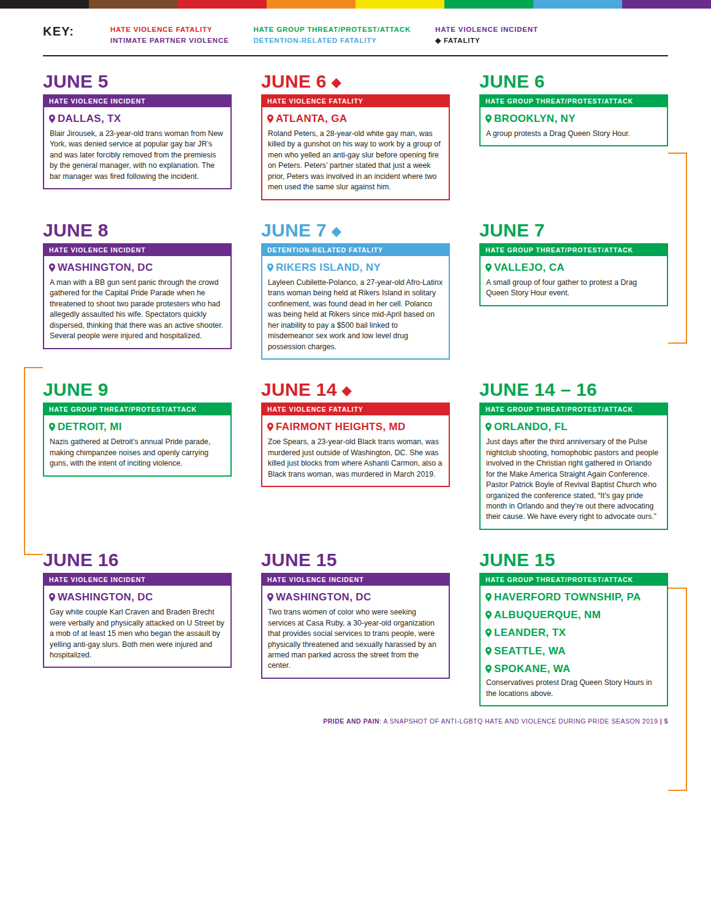KEY:
HATE VIOLENCE FATALITY
INTIMATE PARTNER VIOLENCE
HATE GROUP THREAT/PROTEST/ATTACK
DETENTION-RELATED FATALITY
HATE VIOLENCE INCIDENT
◆ FATALITY
JUNE 5
HATE VIOLENCE INCIDENT
DALLAS, TX
Blair Jirousek, a 23-year-old trans woman from New York, was denied service at popular gay bar JR’s and was later forcibly removed from the premiesis by the general manager, with no explanation. The bar manager was fired following the incident.
JUNE 6 ◆
HATE VIOLENCE FATALITY
ATLANTA, GA
Roland Peters, a 28-year-old white gay man, was killed by a gunshot on his way to work by a group of men who yelled an anti-gay slur before opening fire on Peters. Peters’ partner stated that just a week prior, Peters was involved in an incident where two men used the same slur against him.
JUNE 6
HATE GROUP THREAT/PROTEST/ATTACK
BROOKLYN, NY
A group protests a Drag Queen Story Hour.
JUNE 8
HATE VIOLENCE INCIDENT
WASHINGTON, DC
A man with a BB gun sent panic through the crowd gathered for the Capital Pride Parade when he threatened to shoot two parade protesters who had allegedly assaulted his wife. Spectators quickly dispersed, thinking that there was an active shooter. Several people were injured and hospitalized.
JUNE 7 ◆
DETENTION-RELATED FATALITY
RIKERS ISLAND, NY
Layleen Cubilette-Polanco, a 27-year-old Afro-Latinx trans woman being held at Rikers Island in solitary confinement, was found dead in her cell. Polanco was being held at Rikers since mid-April based on her inability to pay a $500 bail linked to misdemeanor sex work and low level drug possession charges.
JUNE 7
HATE GROUP THREAT/PROTEST/ATTACK
VALLEJO, CA
A small group of four gather to protest a Drag Queen Story Hour event.
JUNE 9
HATE GROUP THREAT/PROTEST/ATTACK
DETROIT, MI
Nazis gathered at Detroit’s annual Pride parade, making chimpanzee noises and openly carrying guns, with the intent of inciting violence.
JUNE 14 ◆
HATE VIOLENCE FATALITY
FAIRMONT HEIGHTS, MD
Zoe Spears, a 23-year-old Black trans woman, was murdered just outside of Washington, DC. She was killed just blocks from where Ashanti Carmon, also a Black trans woman, was murdered in March 2019.
JUNE 14 – 16
HATE GROUP THREAT/PROTEST/ATTACK
ORLANDO, FL
Just days after the third anniversary of the Pulse nightclub shooting, homophobic pastors and people involved in the Christian right gathered in Orlando for the Make America Straight Again Conference. Pastor Patrick Boyle of Revival Baptist Church who organized the conference stated, “It’s gay pride month in Orlando and they’re out there advocating their cause. We have every right to advocate ours.”
JUNE 16
HATE VIOLENCE INCIDENT
WASHINGTON, DC
Gay white couple Karl Craven and Braden Brecht were verbally and physically attacked on U Street by a mob of at least 15 men who began the assault by yelling anti-gay slurs. Both men were injured and hospitalized.
JUNE 15
HATE VIOLENCE INCIDENT
WASHINGTON, DC
Two trans women of color who were seeking services at Casa Ruby, a 30-year-old organization that provides social services to trans people, were physically threatened and sexually harassed by an armed man parked across the street from the center.
JUNE 15
HATE GROUP THREAT/PROTEST/ATTACK
HAVERFORD TOWNSHIP, PA
ALBUQUERQUE, NM
LEANDER, TX
SEATTLE, WA
SPOKANE, WA
Conservatives protest Drag Queen Story Hours in the locations above.
PRIDE AND PAIN: A SNAPSHOT OF ANTI-LGBTQ HATE AND VIOLENCE DURING PRIDE SEASON 2019 | 5